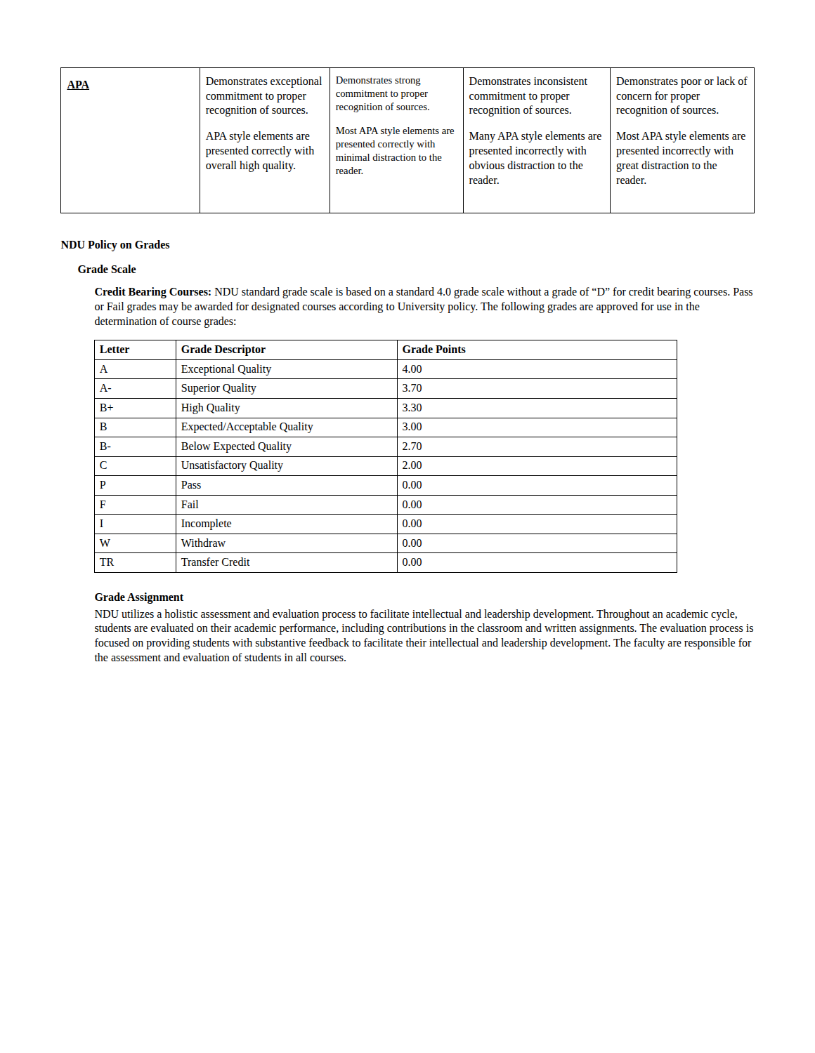| APA | Demonstrates exceptional commitment to proper recognition of sources. APA style elements are presented correctly with overall high quality. | Demonstrates strong commitment to proper recognition of sources. Most APA style elements are presented correctly with minimal distraction to the reader. | Demonstrates inconsistent commitment to proper recognition of sources. Many APA style elements are presented incorrectly with obvious distraction to the reader. | Demonstrates poor or lack of concern for proper recognition of sources. Most APA style elements are presented incorrectly with great distraction to the reader. |
NDU Policy on Grades
Grade Scale
Credit Bearing Courses: NDU standard grade scale is based on a standard 4.0 grade scale without a grade of “D” for credit bearing courses. Pass or Fail grades may be awarded for designated courses according to University policy. The following grades are approved for use in the determination of course grades:
| Letter | Grade Descriptor | Grade Points |
| --- | --- | --- |
| A | Exceptional Quality | 4.00 |
| A- | Superior Quality | 3.70 |
| B+ | High Quality | 3.30 |
| B | Expected/Acceptable Quality | 3.00 |
| B- | Below Expected Quality | 2.70 |
| C | Unsatisfactory Quality | 2.00 |
| P | Pass | 0.00 |
| F | Fail | 0.00 |
| I | Incomplete | 0.00 |
| W | Withdraw | 0.00 |
| TR | Transfer Credit | 0.00 |
Grade Assignment
NDU utilizes a holistic assessment and evaluation process to facilitate intellectual and leadership development. Throughout an academic cycle, students are evaluated on their academic performance, including contributions in the classroom and written assignments. The evaluation process is focused on providing students with substantive feedback to facilitate their intellectual and leadership development. The faculty are responsible for the assessment and evaluation of students in all courses.